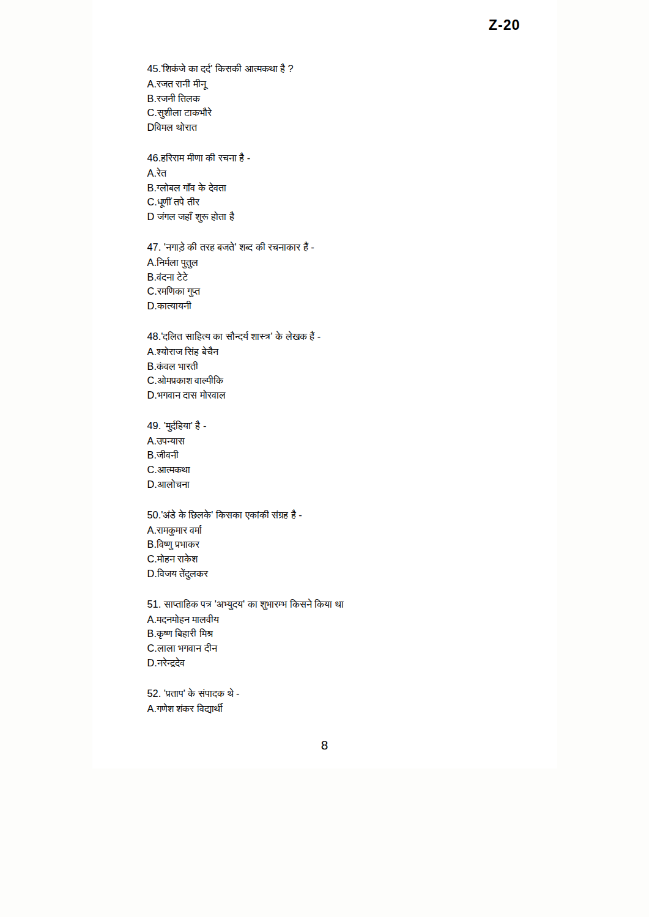Z-20
45.'शिकंजे का दर्द' किसकी आत्मकथा है ?
A.रजत रानी मीनू
B.रजनी तिलक
C.सुशीला टाकभौरे
Dविमल थोरात
46.हरिराम मीणा की रचना है -
A.रेत
B.ग्लोबल गाँव के देवता
C.धूणीं तपे तीर
D जंगल जहाँ शुरू होता है
47. 'नगाड़े की तरह बजते' शब्द की रचनाकार हैं -
A.निर्मला पुतुल
B.वंदना टेटे
C.रमणिका गुप्त
D.कात्यायनी
48.'दलित साहित्य का सौन्दर्य शास्त्र' के लेखक हैं -
A.श्योराज सिंह बेचैन
B.कंवल भारती
C.ओमप्रकाश वाल्मीकि
D.भगवान दास मोरवाल
49. 'मुर्दहिया' है -
A.उपन्यास
B.जीवनी
C.आत्मकथा
D.आलोचना
50.'अंडे के छिलके' किसका एकांकी संग्रह है -
A.रामकुमार वर्मा
B.विष्णु प्रभाकर
C.मोहन राकेश
D.विजय तेंदुलकर
51. साप्ताहिक पत्र 'अभ्युदय' का शुभारम्भ किसने किया था
A.मदनमोहन मालवीय
B.कृष्ण बिहारी मिश्र
C.लाला भगवान दीन
D.नरेन्द्रदेव
52. 'प्रताप' के संपादक थे -
A.गणेश शंकर विद्यार्थी
8